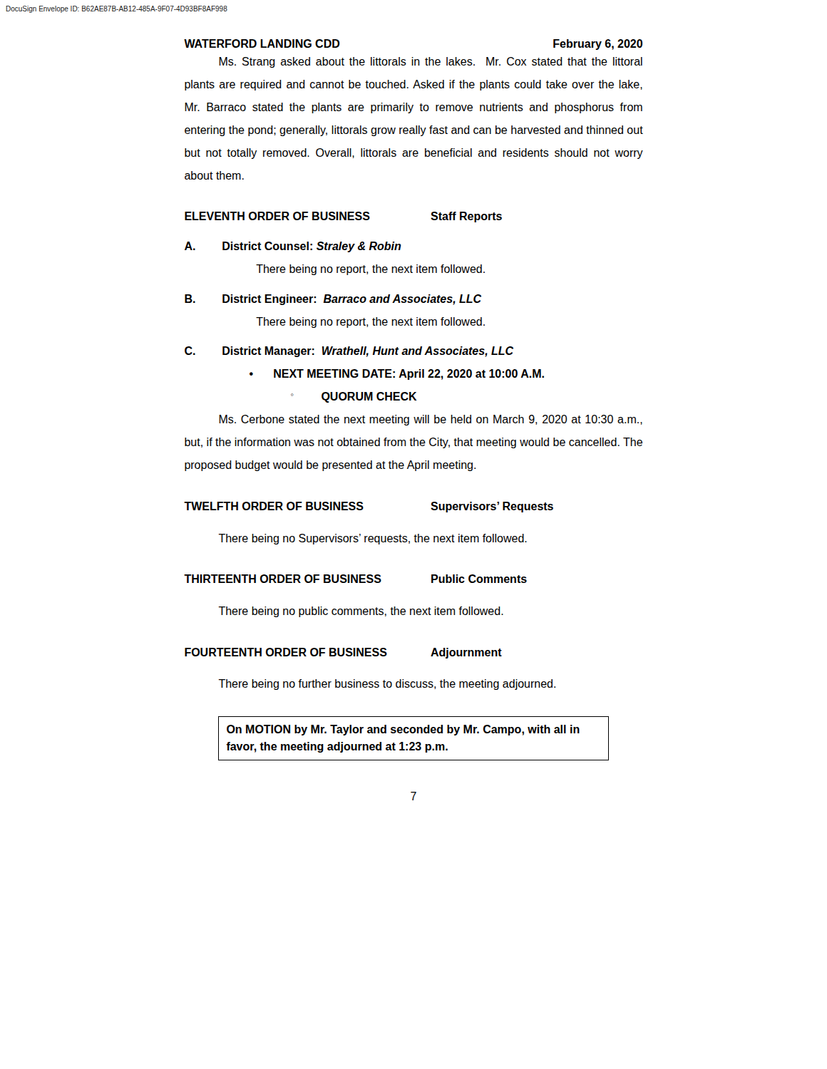DocuSign Envelope ID: B62AE87B-AB12-485A-9F07-4D93BF8AF998
WATERFORD LANDING CDD February 6, 2020
Ms. Strang asked about the littorals in the lakes. Mr. Cox stated that the littoral plants are required and cannot be touched. Asked if the plants could take over the lake, Mr. Barraco stated the plants are primarily to remove nutrients and phosphorus from entering the pond; generally, littorals grow really fast and can be harvested and thinned out but not totally removed. Overall, littorals are beneficial and residents should not worry about them.
ELEVENTH ORDER OF BUSINESS Staff Reports
A. District Counsel: Straley & Robin
There being no report, the next item followed.
B. District Engineer: Barraco and Associates, LLC
There being no report, the next item followed.
C. District Manager: Wrathell, Hunt and Associates, LLC
• NEXT MEETING DATE: April 22, 2020 at 10:00 A.M.
◦ QUORUM CHECK
Ms. Cerbone stated the next meeting will be held on March 9, 2020 at 10:30 a.m., but, if the information was not obtained from the City, that meeting would be cancelled. The proposed budget would be presented at the April meeting.
TWELFTH ORDER OF BUSINESS Supervisors’ Requests
There being no Supervisors’ requests, the next item followed.
THIRTEENTH ORDER OF BUSINESS Public Comments
There being no public comments, the next item followed.
FOURTEENTH ORDER OF BUSINESS Adjournment
There being no further business to discuss, the meeting adjourned.
On MOTION by Mr. Taylor and seconded by Mr. Campo, with all in favor, the meeting adjourned at 1:23 p.m.
7